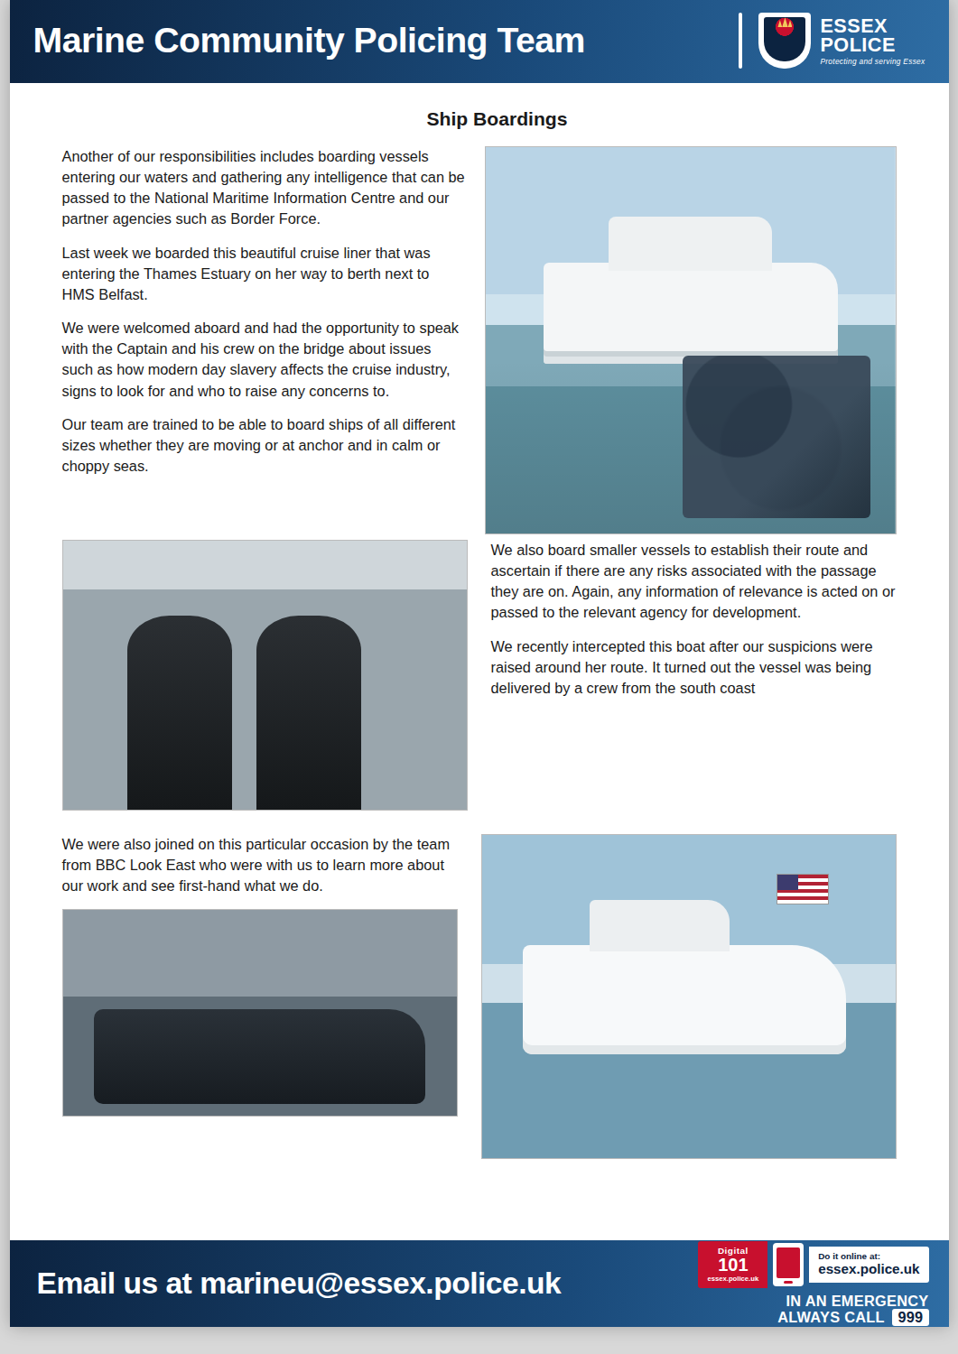Marine Community Policing Team
ESSEX POLICE Protecting and serving Essex
Ship Boardings
Another of our responsibilities includes boarding vessels entering our waters and gathering any intelligence that can be passed to the National Maritime Information Centre and our partner agencies such as Border Force.
Last week we boarded this beautiful cruise liner that was entering the Thames Estuary on her way to berth next to HMS Belfast.
We were welcomed aboard and had the opportunity to speak with the Captain and his crew on the bridge about issues such as how modern day slavery affects the cruise industry, signs to look for and who to raise any concerns to.
Our team are trained to be able to board ships of all different sizes whether they are moving or at anchor and in calm or choppy seas.
We also board smaller vessels to establish their route and ascertain if there are any risks associated with the passage they are on. Again, any information of relevance is acted on or passed to the relevant agency for development.
We recently intercepted this boat after our suspicions were raised around her route. It turned out the vessel was being delivered by a crew from the south coast
We were also joined on this particular occasion by the team from BBC Look East who were with us to learn more about our work and see first-hand what we do.
Email us at marineu@essex.police.uk
Digital 101 essex.police.uk
Do it online at: essex.police.uk
IN AN EMERGENCY
ALWAYS CALL 999